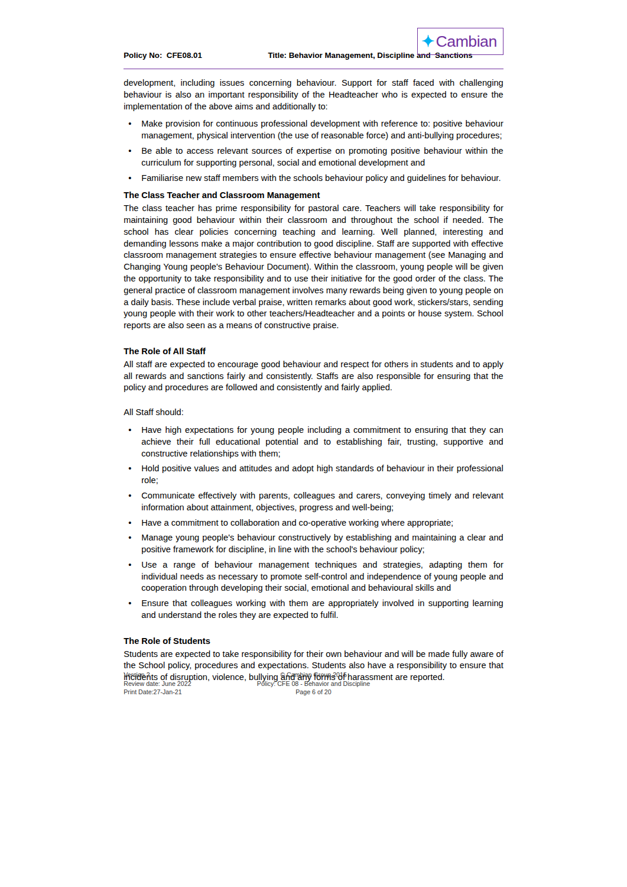✦Cambian
Policy No: CFE08.01
Title: Behavior Management, Discipline and Sanctions
development, including issues concerning behaviour. Support for staff faced with challenging behaviour is also an important responsibility of the Headteacher who is expected to ensure the implementation of the above aims and additionally to:
Make provision for continuous professional development with reference to: positive behaviour management, physical intervention (the use of reasonable force) and anti-bullying procedures;
Be able to access relevant sources of expertise on promoting positive behaviour within the curriculum for supporting personal, social and emotional development and
Familiarise new staff members with the schools behaviour policy and guidelines for behaviour.
The Class Teacher and Classroom Management
The class teacher has prime responsibility for pastoral care. Teachers will take responsibility for maintaining good behaviour within their classroom and throughout the school if needed. The school has clear policies concerning teaching and learning. Well planned, interesting and demanding lessons make a major contribution to good discipline. Staff are supported with effective classroom management strategies to ensure effective behaviour management (see Managing and Changing Young people's Behaviour Document). Within the classroom, young people will be given the opportunity to take responsibility and to use their initiative for the good order of the class. The general practice of classroom management involves many rewards being given to young people on a daily basis. These include verbal praise, written remarks about good work, stickers/stars, sending young people with their work to other teachers/Headteacher and a points or house system. School reports are also seen as a means of constructive praise.
The Role of All Staff
All staff are expected to encourage good behaviour and respect for others in students and to apply all rewards and sanctions fairly and consistently. Staffs are also responsible for ensuring that the policy and procedures are followed and consistently and fairly applied.
All Staff should:
Have high expectations for young people including a commitment to ensuring that they can achieve their full educational potential and to establishing fair, trusting, supportive and constructive relationships with them;
Hold positive values and attitudes and adopt high standards of behaviour in their professional role;
Communicate effectively with parents, colleagues and carers, conveying timely and relevant information about attainment, objectives, progress and well-being;
Have a commitment to collaboration and co-operative working where appropriate;
Manage young people's behaviour constructively by establishing and maintaining a clear and positive framework for discipline, in line with the school's behaviour policy;
Use a range of behaviour management techniques and strategies, adapting them for individual needs as necessary to promote self-control and independence of young people and cooperation through developing their social, emotional and behavioural skills and
Ensure that colleagues working with them are appropriately involved in supporting learning and understand the roles they are expected to fulfil.
The Role of Students
Students are expected to take responsibility for their own behaviour and will be made fully aware of the School policy, procedures and expectations. Students also have a responsibility to ensure that incidents of disruption, violence, bullying and any forms of harassment are reported.
Version 2 Review date: June 2022 Print Date:27-Jan-21
© Cambian Group 2015 Policy: CFE 08 - Behavior and Discipline Page 6 of 20